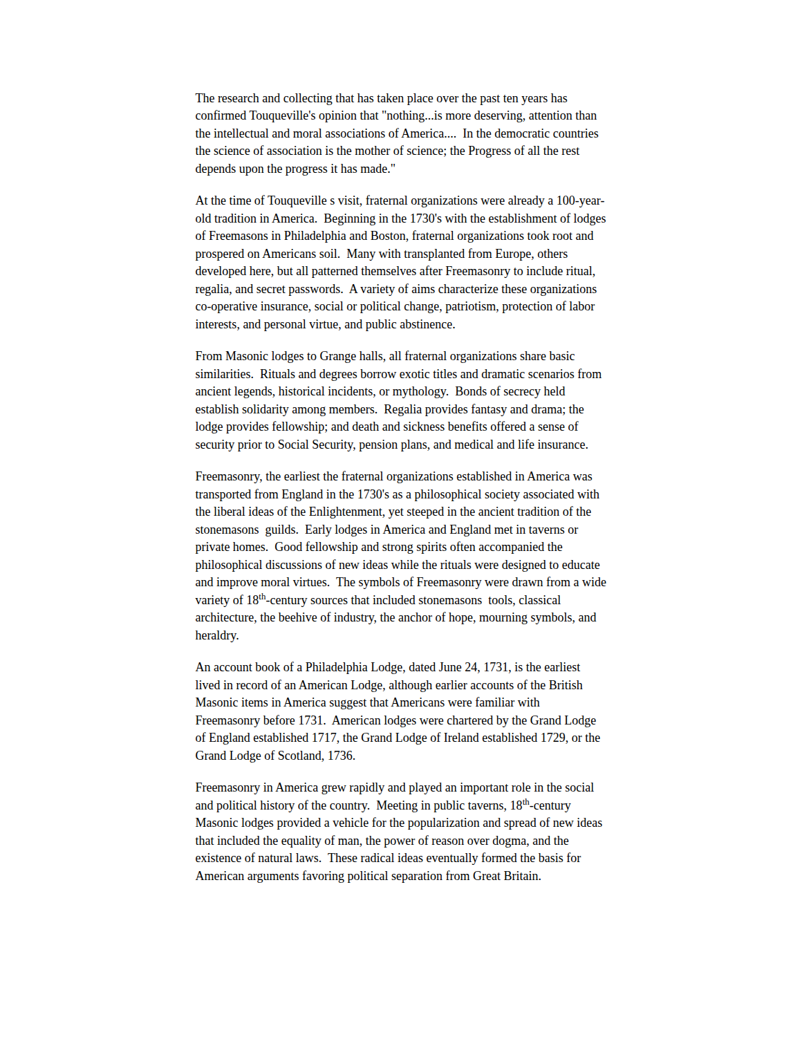The research and collecting that has taken place over the past ten years has confirmed Touqueville's opinion that "nothing...is more deserving, attention than the intellectual and moral associations of America.... In the democratic countries the science of association is the mother of science; the Progress of all the rest depends upon the progress it has made."
At the time of Touqueville s visit, fraternal organizations were already a 100-year-old tradition in America. Beginning in the 1730's with the establishment of lodges of Freemasons in Philadelphia and Boston, fraternal organizations took root and prospered on Americans soil. Many with transplanted from Europe, others developed here, but all patterned themselves after Freemasonry to include ritual, regalia, and secret passwords. A variety of aims characterize these organizations co-operative insurance, social or political change, patriotism, protection of labor interests, and personal virtue, and public abstinence.
From Masonic lodges to Grange halls, all fraternal organizations share basic similarities. Rituals and degrees borrow exotic titles and dramatic scenarios from ancient legends, historical incidents, or mythology. Bonds of secrecy held establish solidarity among members. Regalia provides fantasy and drama; the lodge provides fellowship; and death and sickness benefits offered a sense of security prior to Social Security, pension plans, and medical and life insurance.
Freemasonry, the earliest the fraternal organizations established in America was transported from England in the 1730's as a philosophical society associated with the liberal ideas of the Enlightenment, yet steeped in the ancient tradition of the stonemasons guilds. Early lodges in America and England met in taverns or private homes. Good fellowship and strong spirits often accompanied the philosophical discussions of new ideas while the rituals were designed to educate and improve moral virtues. The symbols of Freemasonry were drawn from a wide variety of 18th-century sources that included stonemasons tools, classical architecture, the beehive of industry, the anchor of hope, mourning symbols, and heraldry.
An account book of a Philadelphia Lodge, dated June 24, 1731, is the earliest lived in record of an American Lodge, although earlier accounts of the British Masonic items in America suggest that Americans were familiar with Freemasonry before 1731. American lodges were chartered by the Grand Lodge of England established 1717, the Grand Lodge of Ireland established 1729, or the Grand Lodge of Scotland, 1736.
Freemasonry in America grew rapidly and played an important role in the social and political history of the country. Meeting in public taverns, 18th-century Masonic lodges provided a vehicle for the popularization and spread of new ideas that included the equality of man, the power of reason over dogma, and the existence of natural laws. These radical ideas eventually formed the basis for American arguments favoring political separation from Great Britain.